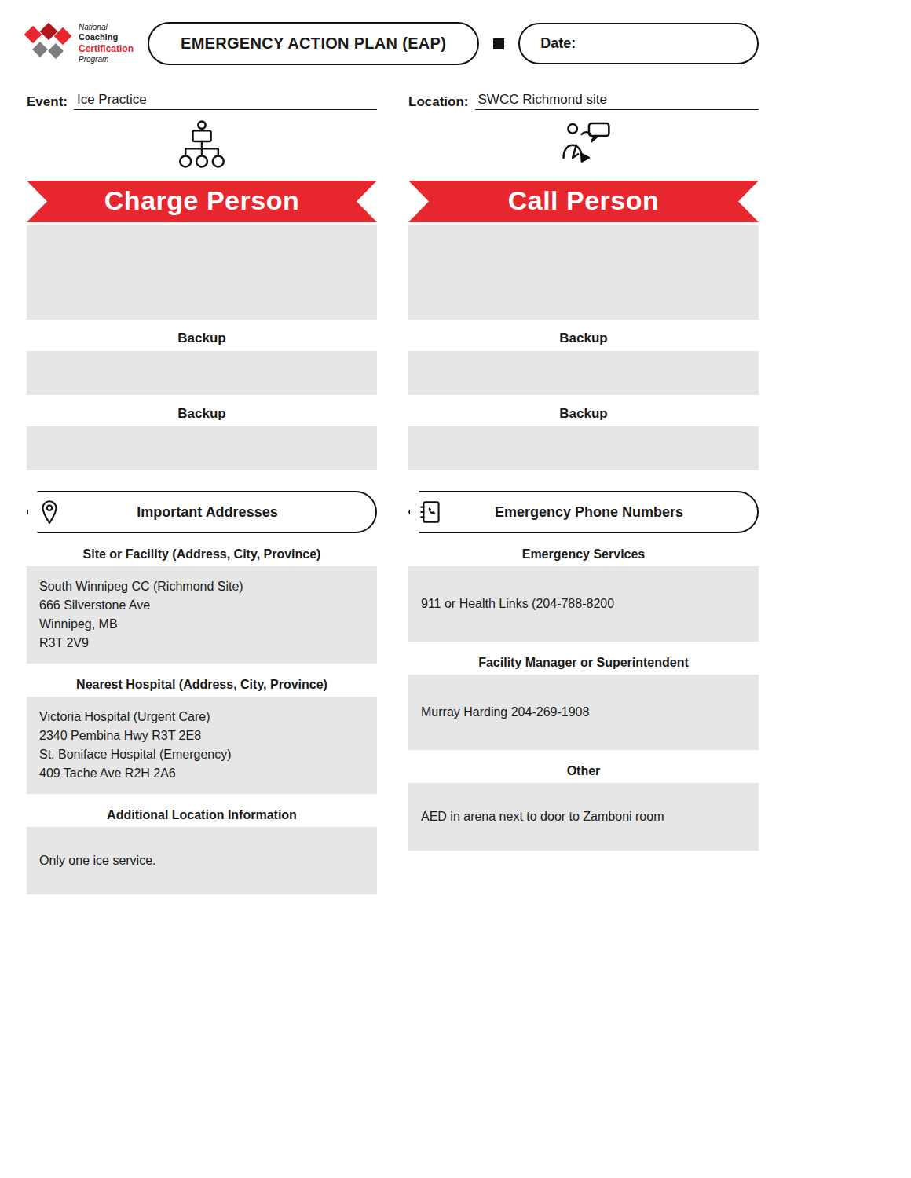National Coaching
Certification
Program
EMERGENCY ACTION PLAN (EAP)
Date:
Event:
Ice Practice
Location:
SWCC Richmond site
Charge Person
Backup
Backup
Important Addresses
Site or Facility (Address, City, Province)
South Winnipeg CC (Richmond Site) 666 Silverstone Ave Winnipeg, MB R3T 2V9
Nearest Hospital (Address, City, Province)
Victoria Hospital (Urgent Care) 2340 Pembina Hwy R3T 2E8 St. Boniface Hospital (Emergency) 409 Tache Ave R2H 2A6
Additional Location Information
Only one ice service.
Call Person
Backup
Backup
Emergency Phone Numbers
Emergency Services
911 or Health Links (204-788-8200
Facility Manager or Superintendent
Murray Harding 204-269-1908
Other
AED in arena next to door to Zamboni room